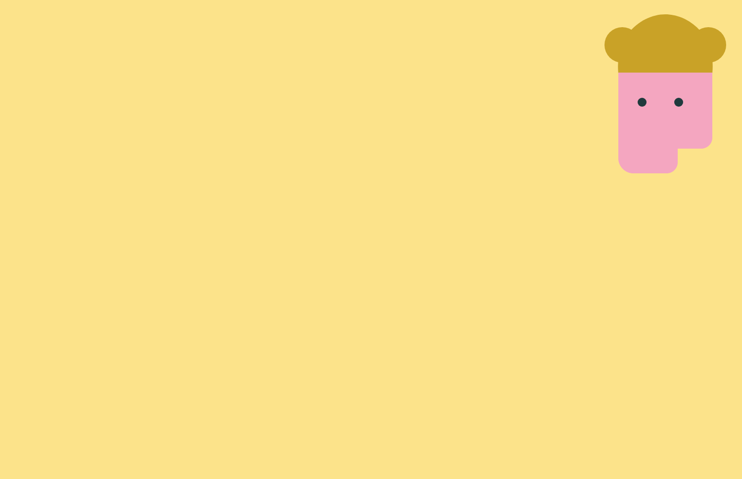An older man helps a young boy thread a needle.